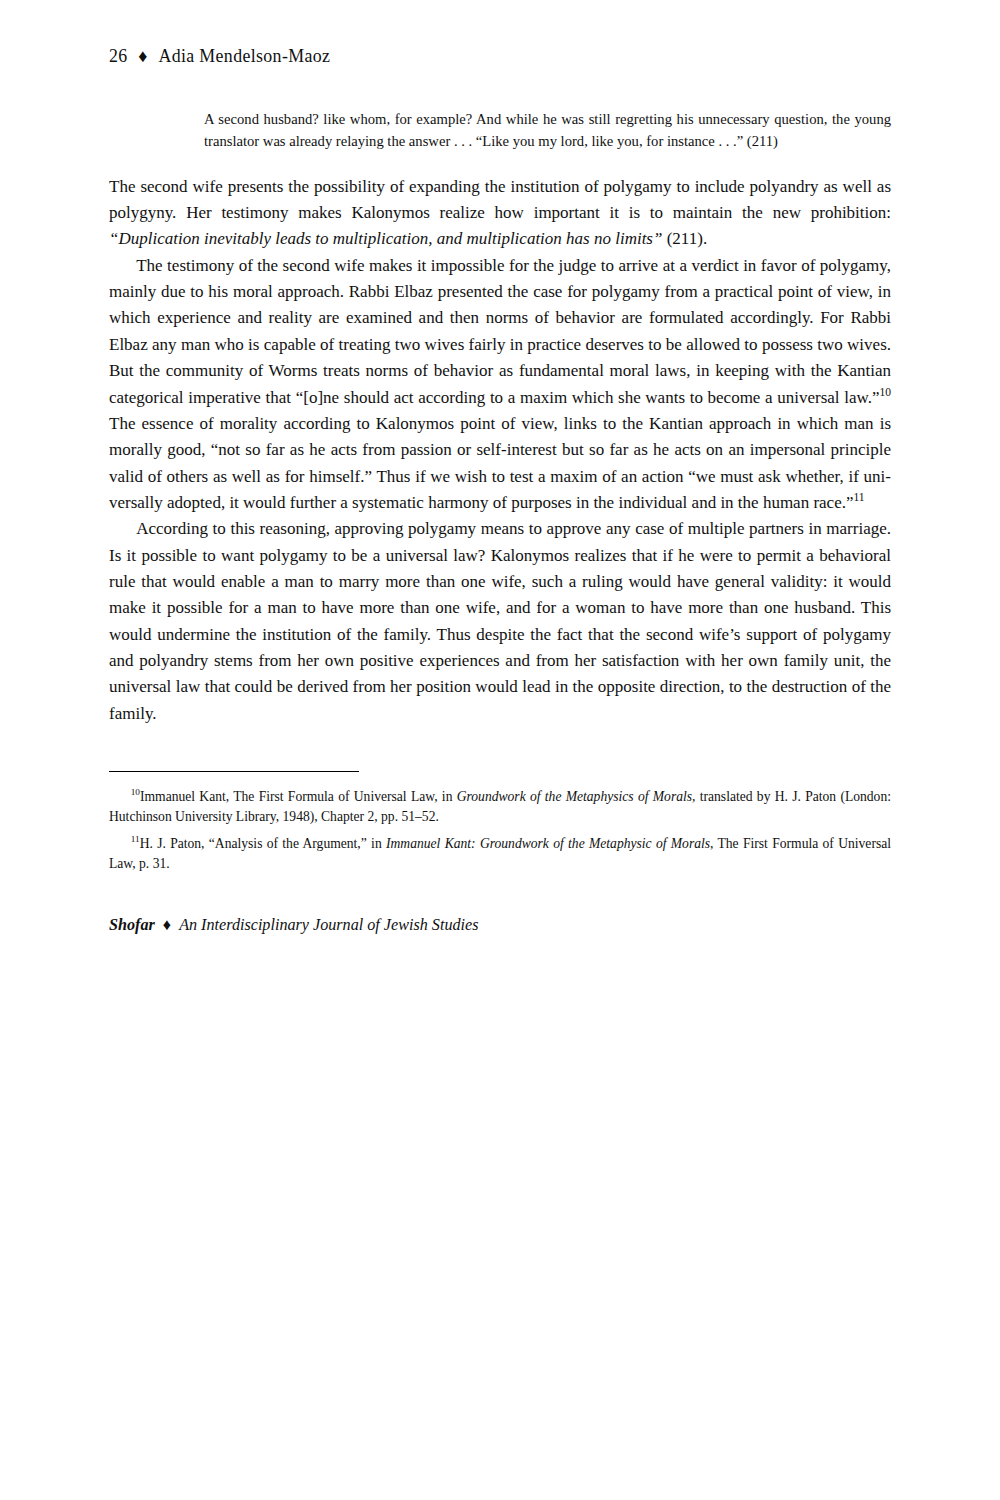26♦Adia Mendelson-Maoz
A second husband? like whom, for example? And while he was still regretting his unnecessary question, the young translator was already relaying the answer . . . “Like you my lord, like you, for instance . . .” (211)
The second wife presents the possibility of expanding the institution of polygamy to include polyandry as well as polygyny. Her testimony makes Kalonymos realize how important it is to maintain the new prohibition: “Duplication inevitably leads to multiplication, and multiplication has no limits” (211).
The testimony of the second wife makes it impossible for the judge to arrive at a verdict in favor of polygamy, mainly due to his moral approach. Rabbi Elbaz presented the case for polygamy from a practical point of view, in which experience and reality are examined and then norms of behavior are formulated accordingly. For Rabbi Elbaz any man who is capable of treating two wives fairly in practice deserves to be allowed to possess two wives. But the community of Worms treats norms of behavior as fundamental moral laws, in keeping with the Kantian categorical imperative that “[o]ne should act according to a maxim which she wants to become a universal law.”10 The essence of morality according to Kalonymos point of view, links to the Kantian approach in which man is morally good, “not so far as he acts from passion or self-interest but so far as he acts on an impersonal principle valid of others as well as for himself.” Thus if we wish to test a maxim of an action “we must ask whether, if universally adopted, it would further a systematic harmony of purposes in the individual and in the human race.”11
According to this reasoning, approving polygamy means to approve any case of multiple partners in marriage. Is it possible to want polygamy to be a universal law? Kalonymos realizes that if he were to permit a behavioral rule that would enable a man to marry more than one wife, such a ruling would have general validity: it would make it possible for a man to have more than one wife, and for a woman to have more than one husband. This would undermine the institution of the family. Thus despite the fact that the second wife’s support of polygamy and polyandry stems from her own positive experiences and from her satisfaction with her own family unit, the universal law that could be derived from her position would lead in the opposite direction, to the destruction of the family.
10Immanuel Kant, The First Formula of Universal Law, in Groundwork of the Metaphysics of Morals, translated by H. J. Paton (London: Hutchinson University Library, 1948), Chapter 2, pp. 51–52.
11H. J. Paton, “Analysis of the Argument,” in Immanuel Kant: Groundwork of the Metaphysic of Morals, The First Formula of Universal Law, p. 31.
Shofar♦An Interdisciplinary Journal of Jewish Studies